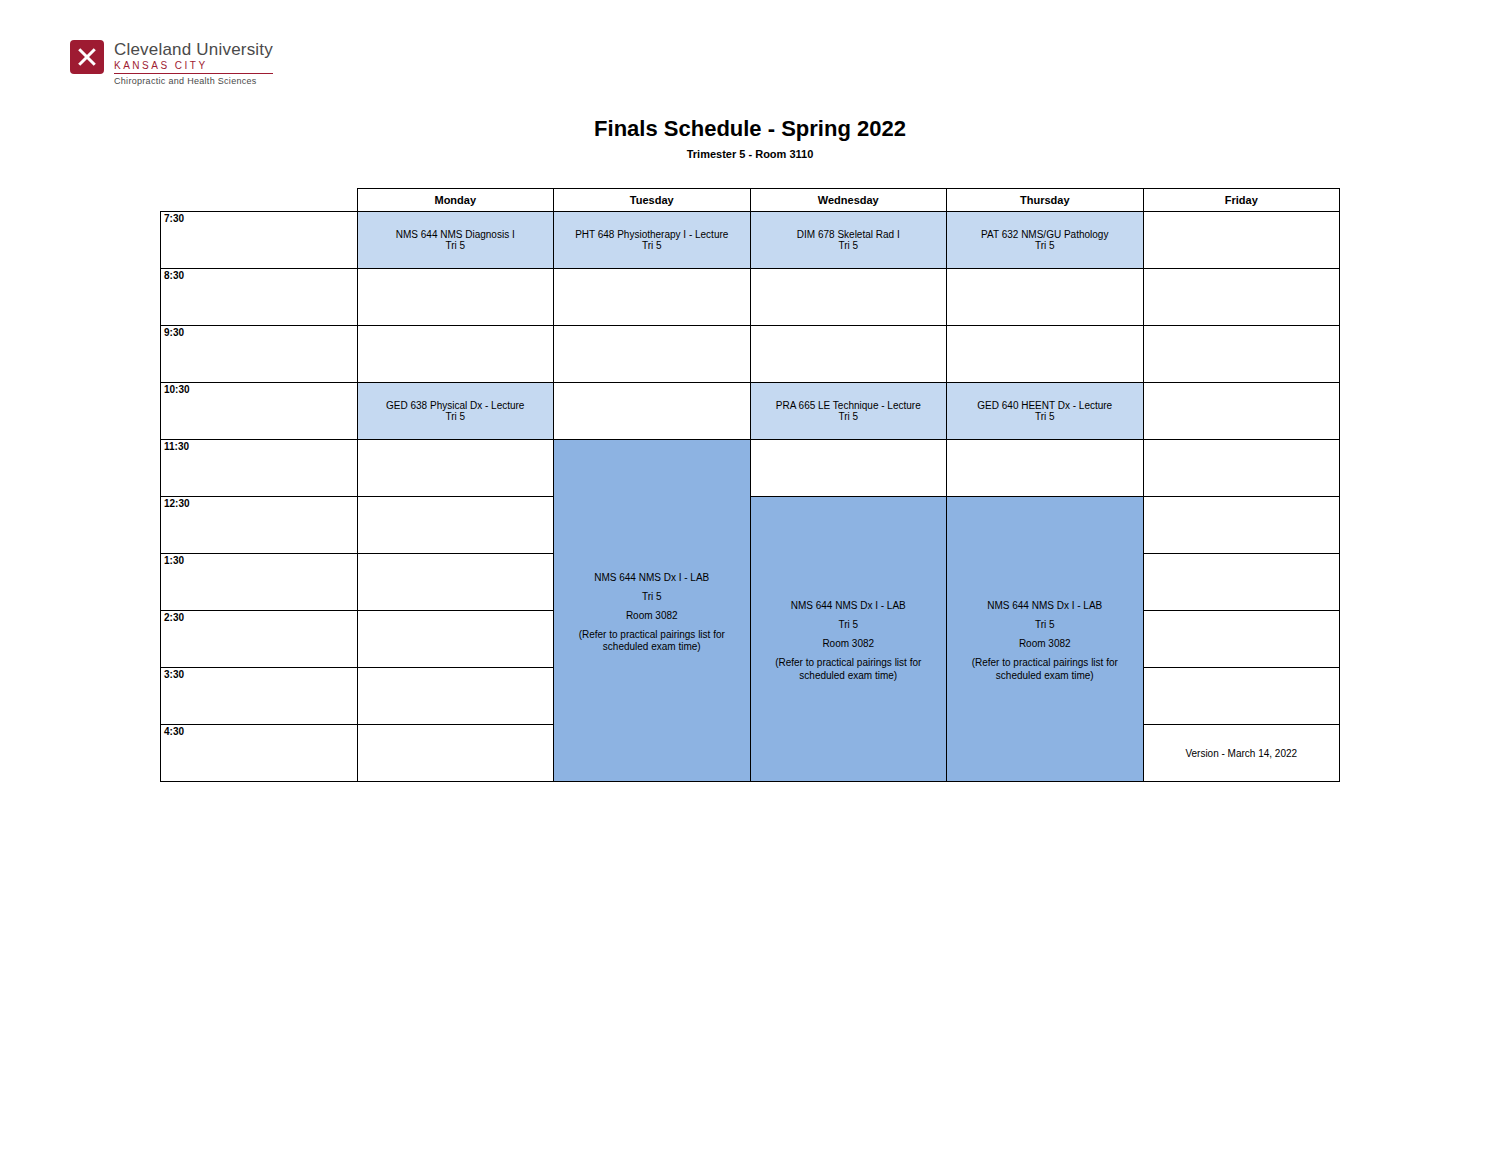Cleveland University
KANSAS CITY
Chiropractic and Health Sciences
Finals Schedule - Spring 2022
Trimester 5 - Room 3110
| | Monday | Tuesday | Wednesday | Thursday | Friday |
| --- | --- | --- | --- | --- | --- |
| 7:30 | NMS 644 NMS Diagnosis I Tri 5 | PHT 648 Physiotherapy I - Lecture Tri 5 | DIM 678 Skeletal Rad I Tri 5 | PAT 632 NMS/GU Pathology Tri 5 | |
| 8:30 | | | | | |
| 9:30 | | | | | |
| 10:30 | GED 638 Physical Dx - Lecture Tri 5 | | PRA 665 LE Technique - Lecture Tri 5 | GED 640 HEENT Dx - Lecture Tri 5 | |
| 11:30 | | NMS 644 NMS Dx I - LAB Tri 5 Room 3082 (Refer to practical pairings list for scheduled exam time) | | | |
| 12:30 | | NMS 644 NMS Dx I - LAB Tri 5 Room 3082 (Refer to practical pairings list for scheduled exam time) | NMS 644 NMS Dx I - LAB Tri 5 Room 3082 (Refer to practical pairings list for scheduled exam time) | |
| 1:30 | | |
| 2:30 | | |
| 3:30 | | |
| 4:30 | | Version - March 14, 2022 |